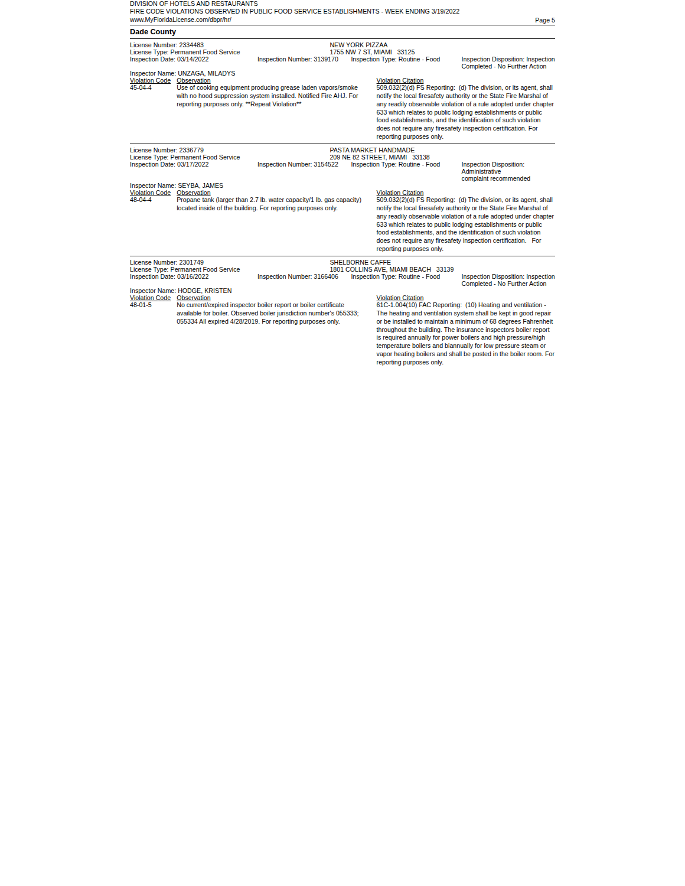DIVISION OF HOTELS AND RESTAURANTS
FIRE CODE VIOLATIONS OBSERVED IN PUBLIC FOOD SERVICE ESTABLISHMENTS - WEEK ENDING 3/19/2022
www.MyFloridaLicense.com/dbpr/hr/
Page 5
Dade County
| License Number: 2334483 | NEW YORK PIZZAA |
| License Type: Permanent Food Service | 1755 NW 7 ST, MIAMI 33125 |
| Inspection Date: 03/14/2022 | Inspection Number: 3139170 | Inspection Type: Routine - Food | Inspection Disposition: Inspection Completed - No Further Action |
| Inspector Name: UNZAGA, MILADYS | |
| Violation Code | Observation | Violation Citation |
| 45-04-4 | Use of cooking equipment producing grease laden vapors/smoke with no hood suppression system installed. Notified Fire AHJ. For reporting purposes only. **Repeat Violation** | 509.032(2)(d) FS Reporting: (d) The division, or its agent, shall notify the local firesafety authority or the State Fire Marshal of any readily observable violation of a rule adopted under chapter 633 which relates to public lodging establishments or public food establishments, and the identification of such violation does not require any firesafety inspection certification. For reporting purposes only. |
| License Number: 2336779 | PASTA MARKET HANDMADE |
| License Type: Permanent Food Service | 209 NE 82 STREET, MIAMI 33138 |
| Inspection Date: 03/17/2022 | Inspection Number: 3154522 | Inspection Type: Routine - Food | Inspection Disposition: Administrative complaint recommended |
| Inspector Name: SEYBA, JAMES | |
| Violation Code | Observation | Violation Citation |
| 48-04-4 | Propane tank (larger than 2.7 lb. water capacity/1 lb. gas capacity) located inside of the building. For reporting purposes only. | 509.032(2)(d) FS Reporting: (d) The division, or its agent, shall notify the local firesafety authority or the State Fire Marshal of any readily observable violation of a rule adopted under chapter 633 which relates to public lodging establishments or public food establishments, and the identification of such violation does not require any firesafety inspection certification. For reporting purposes only. |
| License Number: 2301749 | SHELBORNE CAFFE |
| License Type: Permanent Food Service | 1801 COLLINS AVE, MIAMI BEACH 33139 |
| Inspection Date: 03/16/2022 | Inspection Number: 3166406 | Inspection Type: Routine - Food | Inspection Disposition: Inspection Completed - No Further Action |
| Inspector Name: HODGE, KRISTEN | |
| Violation Code | Observation | Violation Citation |
| 48-01-5 | No current/expired inspector boiler report or boiler certificate available for boiler. Observed boiler jurisdiction number's 055333; 055334 All expired 4/28/2019. For reporting purposes only. | 61C-1.004(10) FAC Reporting: (10) Heating and ventilation - The heating and ventilation system shall be kept in good repair or be installed to maintain a minimum of 68 degrees Fahrenheit throughout the building. The insurance inspectors boiler report is required annually for power boilers and high pressure/high temperature boilers and biannually for low pressure steam or vapor heating boilers and shall be posted in the boiler room. For reporting purposes only. |